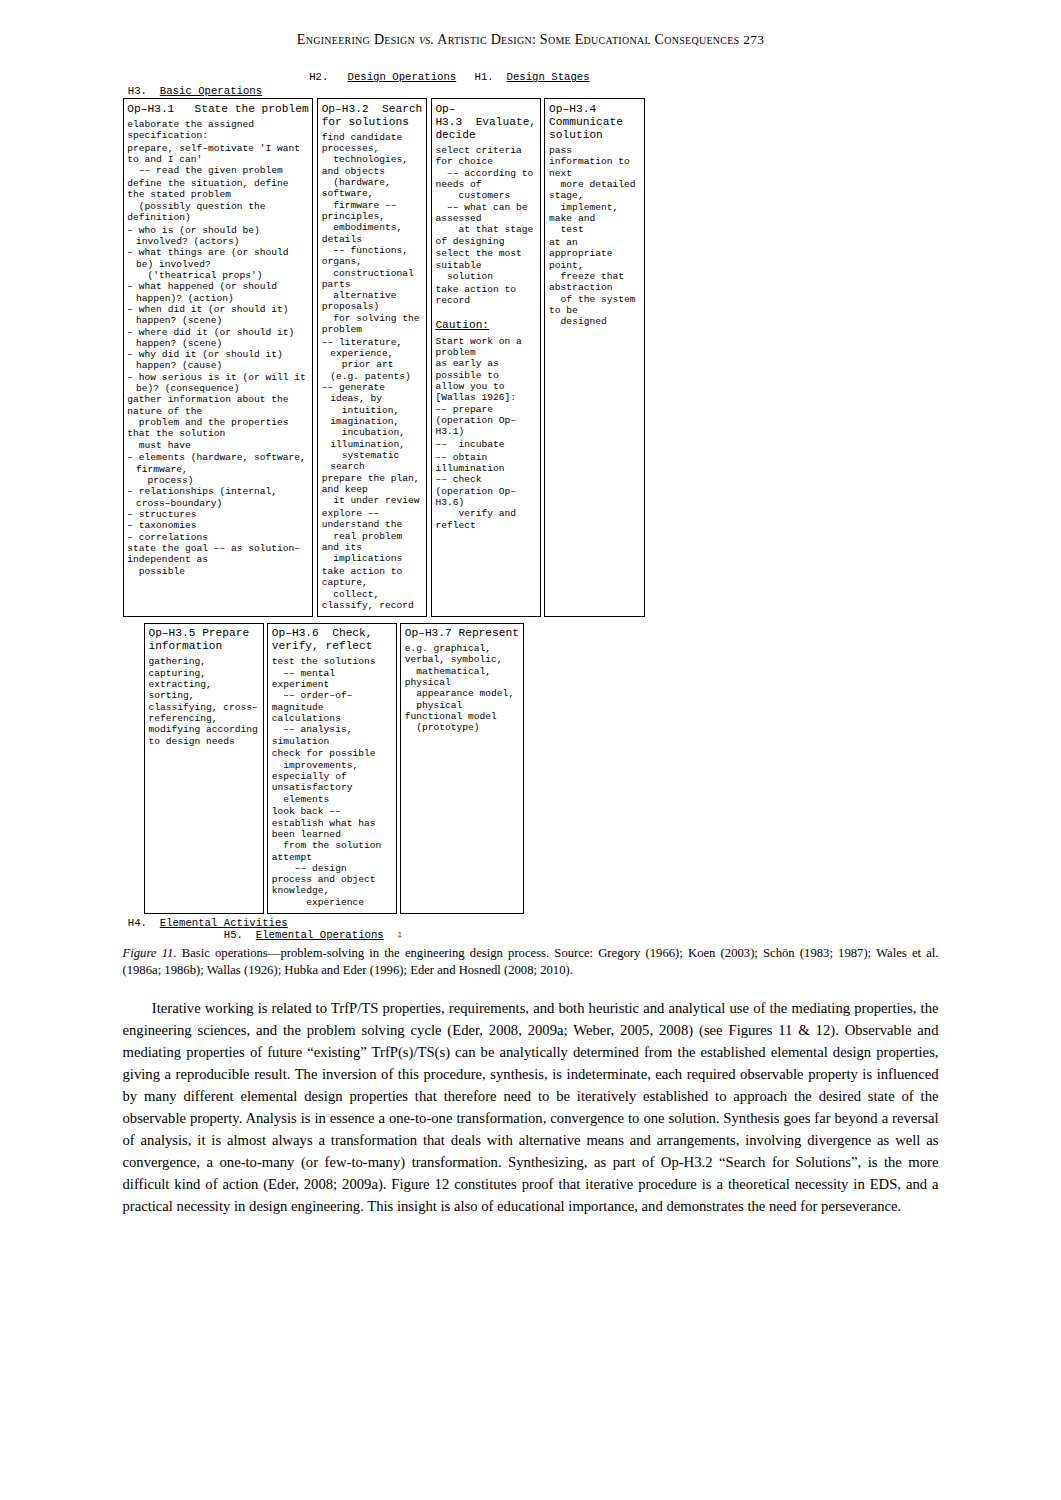Engineering Design vs. Artistic Design: Some Educational Consequences 273
H3. Basic Operations H2. Design Operations H1. Design Stages
Op–H3.1 State the problem
elaborate the assigned specification:
prepare, self–motivate 'I want to and I can'
–– read the given problem
define the situation, define the stated problem
(possibly question the definition)
who is (or should be) involved? (actors)
what things are (or should be) involved?
('theatrical props')
what happened (or should happen)? (action)
when did it (or should it) happen? (scene)
where did it (or should it) happen? (scene)
why did it (or should it) happen? (cause)
how serious is it (or will it be)? (consequence)
gather information about the nature of the
problem and the properties that the solution
must have
elements (hardware, software, firmware,
process)
relationships (internal, cross–boundary)
structures
taxonomies
correlations
state the goal –– as solution–independent as
possible
Op–H3.2 Search for solutions
find candidate processes,
technologies, and objects
(hardware, software,
firmware –– principles,
embodiments, details
–– functions, organs,
constructional parts
alternative proposals)
for solving the problem
literature, experience,
prior art (e.g. patents)
generate ideas, by
intuition, imagination,
incubation, illumination,
systematic search
prepare the plan, and keep
it under review
explore –– understand the
real problem and its
implications
take action to capture,
collect, classify, record
Op–H3.3 Evaluate, decide
select criteria for choice
–– according to needs of
customers
–– what can be assessed
at that stage of designing
select the most suitable
solution
take action to record
Caution:
Start work on a problem
as early as possible to
allow you to [Wallas 1926]:
–– prepare (operation Op–H3.1)
–– incubate
–– obtain illumination
–– check (operation Op–H3.6)
verify and reflect
Op–H3.4
Communicate solution
pass information to next
more detailed stage,
implement, make and
test
at an appropriate point,
freeze that abstraction
of the system to be
designed
Op–H3.5 Prepare information
gathering, capturing, extracting,
sorting, classifying, cross–
referencing, modifying according
to design needs
Op–H3.6 Check, verify, reflect
test the solutions
–– mental experiment
–– order–of–magnitude calculations
–– analysis, simulation
check for possible
improvements, especially of unsatisfactory
elements
look back –– establish what has been learned
from the solution attempt
–– design process and object knowledge,
experience
Op–H3.7 Represent
e.g. graphical, verbal, symbolic,
mathematical, physical
appearance model,
physical functional model
(prototype)
H4. Elemental Activities H5. Elemental Operations ⇩
Figure 11. Basic operations—problem-solving in the engineering design process. Source: Gregory (1966); Koen (2003); Schön (1983; 1987); Wales et al. (1986a; 1986b); Wallas (1926); Hubka and Eder (1996); Eder and Hosnedl (2008; 2010).
Iterative working is related to TrfP/TS properties, requirements, and both heuristic and analytical use of the mediating properties, the engineering sciences, and the problem solving cycle (Eder, 2008, 2009a; Weber, 2005, 2008) (see Figures 11 & 12). Observable and mediating properties of future “existing” TrfP(s)/TS(s) can be analytically determined from the established elemental design properties, giving a reproducible result. The inversion of this procedure, synthesis, is indeterminate, each required observable property is influenced by many different elemental design properties that therefore need to be iteratively established to approach the desired state of the observable property. Analysis is in essence a one-to-one transformation, convergence to one solution. Synthesis goes far beyond a reversal of analysis, it is almost always a transformation that deals with alternative means and arrangements, involving divergence as well as convergence, a one-to-many (or few-to-many) transformation. Synthesizing, as part of Op-H3.2 “Search for Solutions”, is the more difficult kind of action (Eder, 2008; 2009a). Figure 12 constitutes proof that iterative procedure is a theoretical necessity in EDS, and a practical necessity in design engineering. This insight is also of educational importance, and demonstrates the need for perseverance.